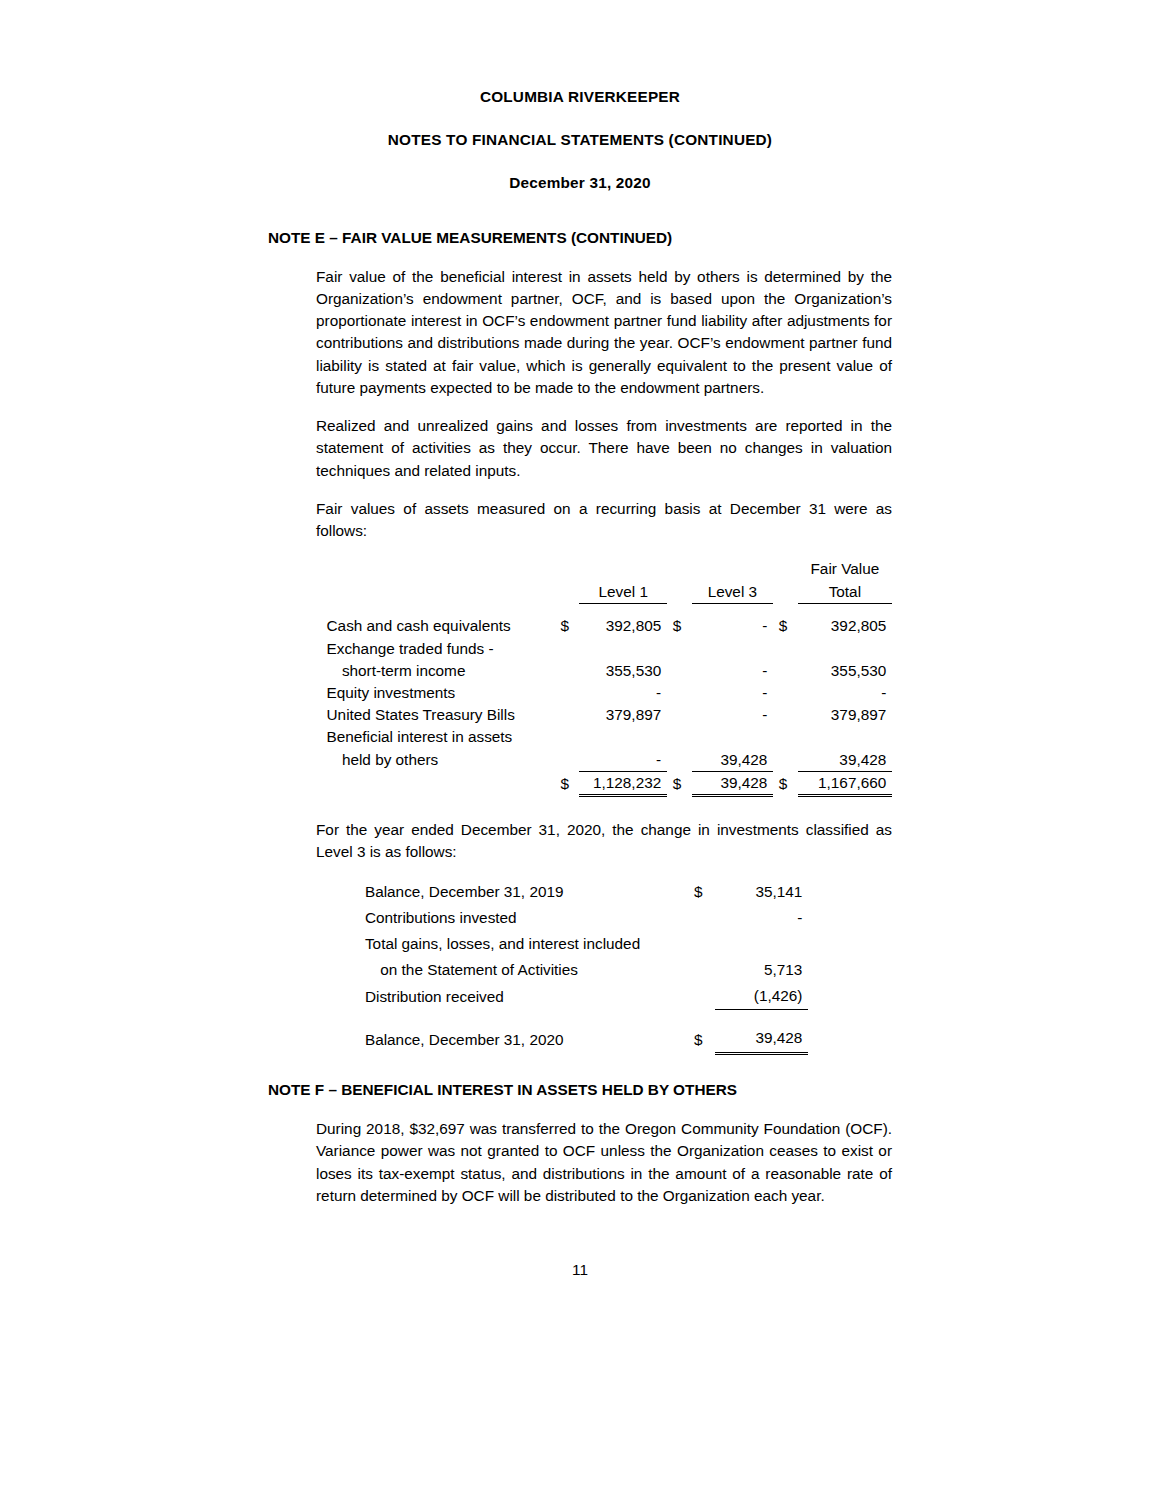COLUMBIA RIVERKEEPER
NOTES TO FINANCIAL STATEMENTS (CONTINUED)
December 31, 2020
NOTE E – FAIR VALUE MEASUREMENTS (CONTINUED)
Fair value of the beneficial interest in assets held by others is determined by the Organization’s endowment partner, OCF, and is based upon the Organization’s proportionate interest in OCF’s endowment partner fund liability after adjustments for contributions and distributions made during the year. OCF’s endowment partner fund liability is stated at fair value, which is generally equivalent to the present value of future payments expected to be made to the endowment partners.
Realized and unrealized gains and losses from investments are reported in the statement of activities as they occur. There have been no changes in valuation techniques and related inputs.
Fair values of assets measured on a recurring basis at December 31 were as follows:
| | | | | | | Fair Value |
| | | Level 1 | | Level 3 | | Total |
| Cash and cash equivalents | $ | 392,805 | $ | - | $ | 392,805 |
| Exchange traded funds - | | | | | | |
| short-term income | | 355,530 | | - | | 355,530 |
| Equity investments | | - | | - | | - |
| United States Treasury Bills | | 379,897 | | - | | 379,897 |
| Beneficial interest in assets | | | | | | |
| held by others | | - | | 39,428 | | 39,428 |
| | $ | 1,128,232 | $ | 39,428 | $ | 1,167,660 |
For the year ended December 31, 2020, the change in investments classified as Level 3 is as follows:
| Balance, December 31, 2019 | $ | 35,141 |
| Contributions invested | | - |
| Total gains, losses, and interest included | | |
| on the Statement of Activities | | 5,713 |
| Distribution received | | (1,426) |
| Balance, December 31, 2020 | $ | 39,428 |
NOTE F – BENEFICIAL INTEREST IN ASSETS HELD BY OTHERS
During 2018, $32,697 was transferred to the Oregon Community Foundation (OCF). Variance power was not granted to OCF unless the Organization ceases to exist or loses its tax-exempt status, and distributions in the amount of a reasonable rate of return determined by OCF will be distributed to the Organization each year.
11